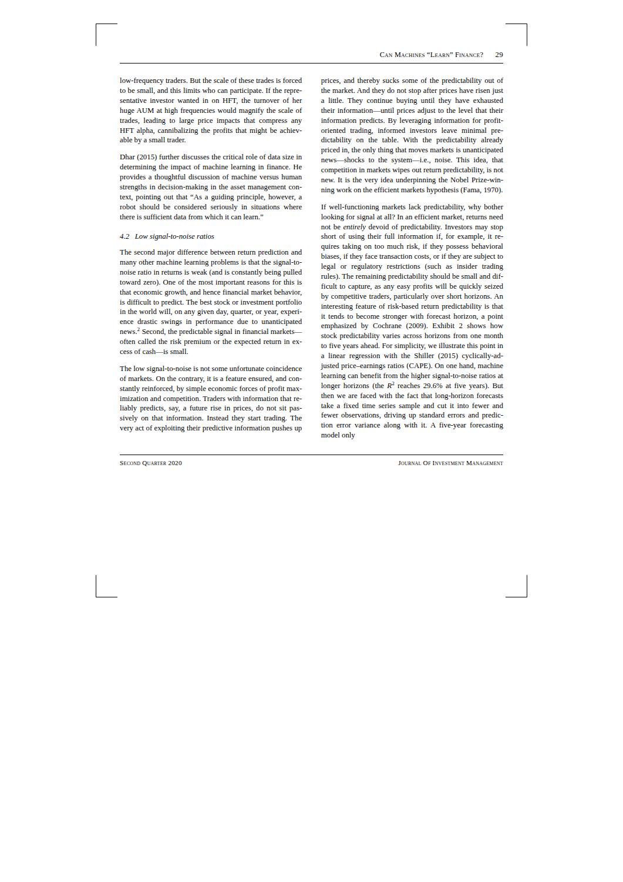Can Machines “Learn” Finance?29
low-frequency traders. But the scale of these trades is forced to be small, and this limits who can participate. If the representative investor wanted in on HFT, the turnover of her huge AUM at high frequencies would magnify the scale of trades, leading to large price impacts that compress any HFT alpha, cannibalizing the profits that might be achievable by a small trader.
Dhar (2015) further discusses the critical role of data size in determining the impact of machine learning in finance. He provides a thoughtful discussion of machine versus human strengths in decision-making in the asset management context, pointing out that “As a guiding principle, however, a robot should be considered seriously in situations where there is sufficient data from which it can learn.”
4.2 Low signal-to-noise ratios
The second major difference between return prediction and many other machine learning problems is that the signal-to-noise ratio in returns is weak (and is constantly being pulled toward zero). One of the most important reasons for this is that economic growth, and hence financial market behavior, is difficult to predict. The best stock or investment portfolio in the world will, on any given day, quarter, or year, experience drastic swings in performance due to unanticipated news.2 Second, the predictable signal in financial markets—often called the risk premium or the expected return in excess of cash—is small.
The low signal-to-noise is not some unfortunate coincidence of markets. On the contrary, it is a feature ensured, and constantly reinforced, by simple economic forces of profit maximization and competition. Traders with information that reliably predicts, say, a future rise in prices, do not sit passively on that information. Instead they start trading. The very act of exploiting their predictive information pushes up prices, and thereby sucks some of the predictability out of the market. And they do not stop after prices have risen just a little. They continue buying until they have exhausted their information—until prices adjust to the level that their information predicts. By leveraging information for profit-oriented trading, informed investors leave minimal predictability on the table. With the predictability already priced in, the only thing that moves markets is unanticipated news—shocks to the system—i.e., noise. This idea, that competition in markets wipes out return predictability, is not new. It is the very idea underpinning the Nobel Prize-winning work on the efficient markets hypothesis (Fama, 1970).
If well-functioning markets lack predictability, why bother looking for signal at all? In an efficient market, returns need not be entirely devoid of predictability. Investors may stop short of using their full information if, for example, it requires taking on too much risk, if they possess behavioral biases, if they face transaction costs, or if they are subject to legal or regulatory restrictions (such as insider trading rules). The remaining predictability should be small and difficult to capture, as any easy profits will be quickly seized by competitive traders, particularly over short horizons. An interesting feature of risk-based return predictability is that it tends to become stronger with forecast horizon, a point emphasized by Cochrane (2009). Exhibit 2 shows how stock predictability varies across horizons from one month to five years ahead. For simplicity, we illustrate this point in a linear regression with the Shiller (2015) cyclically-adjusted price–earnings ratios (CAPE). On one hand, machine learning can benefit from the higher signal-to-noise ratios at longer horizons (the R2 reaches 29.6% at five years). But then we are faced with the fact that long-horizon forecasts take a fixed time series sample and cut it into fewer and fewer observations, driving up standard errors and prediction error variance along with it. A five-year forecasting model only
Second Quarter 2020 Journal Of Investment Management